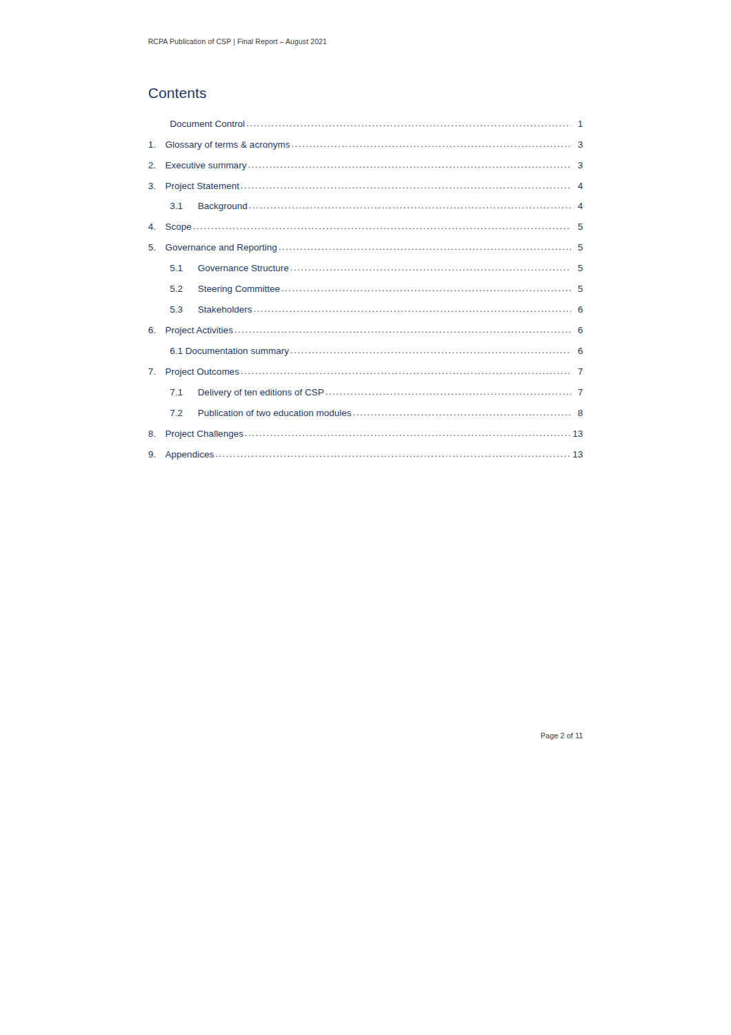RCPA Publication of CSP | Final Report – August 2021
Contents
Document Control ........................................................................................................... 1
1. Glossary of terms & acronyms ..................................................................................... 3
2. Executive summary ..................................................................................................... 3
3. Project Statement ....................................................................................................... 4
3.1 Background ............................................................................................................. 4
4. Scope ......................................................................................................................... 5
5. Governance and Reporting ............................................................................................. 5
5.1 Governance Structure ............................................................................................. 5
5.2 Steering Committee ................................................................................................. 5
5.3 Stakeholders ........................................................................................................... 6
6. Project Activities ......................................................................................................... 6
6.1 Documentation summary ......................................................................................... 6
7. Project Outcomes ....................................................................................................... 7
7.1 Delivery of ten editions of CSP ................................................................................. 7
7.2 Publication of two education modules ..................................................................... 8
8. Project Challenges ................................................................................................... 13
9. Appendices .............................................................................................................. 13
Page 2 of 11